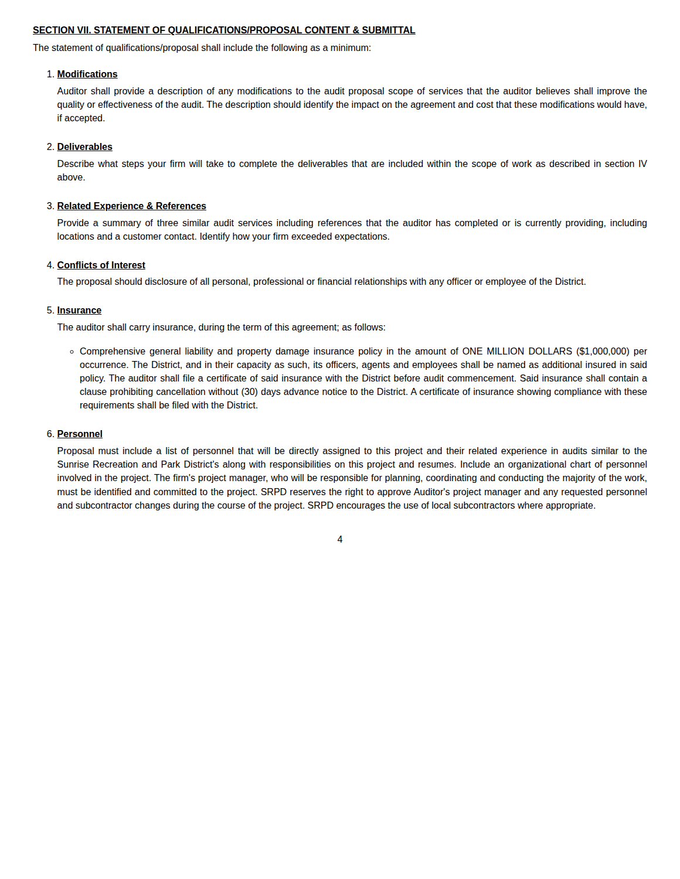SECTION VII. STATEMENT OF QUALIFICATIONS/PROPOSAL CONTENT & SUBMITTAL
The statement of qualifications/proposal shall include the following as a minimum:
Modifications
Auditor shall provide a description of any modifications to the audit proposal scope of services that the auditor believes shall improve the quality or effectiveness of the audit. The description should identify the impact on the agreement and cost that these modifications would have, if accepted.
Deliverables
Describe what steps your firm will take to complete the deliverables that are included within the scope of work as described in section IV above.
Related Experience & References
Provide a summary of three similar audit services including references that the auditor has completed or is currently providing, including locations and a customer contact. Identify how your firm exceeded expectations.
Conflicts of Interest
The proposal should disclosure of all personal, professional or financial relationships with any officer or employee of the District.
Insurance
The auditor shall carry insurance, during the term of this agreement; as follows:
Comprehensive general liability and property damage insurance policy in the amount of ONE MILLION DOLLARS ($1,000,000) per occurrence. The District, and in their capacity as such, its officers, agents and employees shall be named as additional insured in said policy. The auditor shall file a certificate of said insurance with the District before audit commencement. Said insurance shall contain a clause prohibiting cancellation without (30) days advance notice to the District. A certificate of insurance showing compliance with these requirements shall be filed with the District.
Personnel
Proposal must include a list of personnel that will be directly assigned to this project and their related experience in audits similar to the Sunrise Recreation and Park District's along with responsibilities on this project and resumes. Include an organizational chart of personnel involved in the project. The firm's project manager, who will be responsible for planning, coordinating and conducting the majority of the work, must be identified and committed to the project. SRPD reserves the right to approve Auditor's project manager and any requested personnel and subcontractor changes during the course of the project. SRPD encourages the use of local subcontractors where appropriate.
4